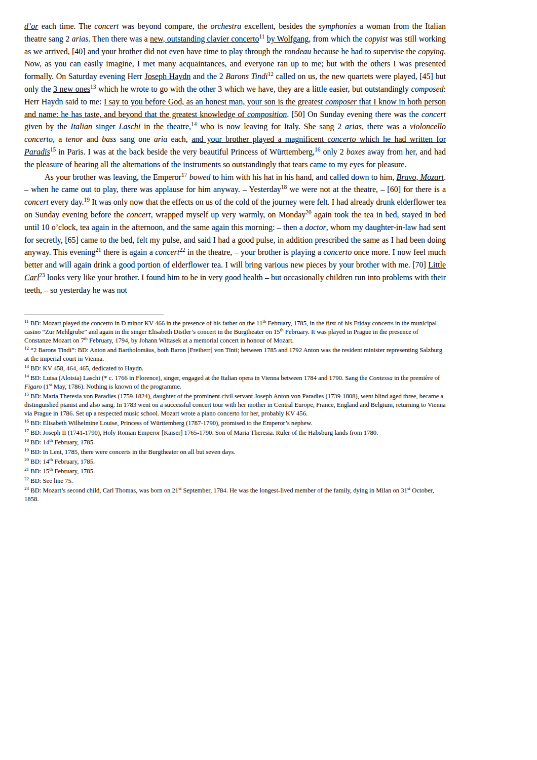d’or each time. The concert was beyond compare, the orchestra excellent, besides the symphonies a woman from the Italian theatre sang 2 arias. Then there was a new, outstanding clavier concerto11 by Wolfgang, from which the copyist was still working as we arrived, [40] and your brother did not even have time to play through the rondeau because he had to supervise the copying. Now, as you can easily imagine, I met many acquaintances, and everyone ran up to me; but with the others I was presented formally. On Saturday evening Herr Joseph Haydn and the 2 Barons Tindi12 called on us, the new quartets were played, [45] but only the 3 new ones13 which he wrote to go with the other 3 which we have, they are a little easier, but outstandingly composed: Herr Haydn said to me: I say to you before God, as an honest man, your son is the greatest composer that I know in both person and name: he has taste, and beyond that the greatest knowledge of composition. [50] On Sunday evening there was the concert given by the Italian singer Laschi in the theatre,14 who is now leaving for Italy. She sang 2 arias, there was a violoncello concerto, a tenor and bass sang one aria each, and your brother played a magnificent concerto which he had written for Paradis15 in Paris. I was at the back beside the very beautiful Princess of Württemberg,16 only 2 boxes away from her, and had the pleasure of hearing all the alternations of the instruments so outstandingly that tears came to my eyes for pleasure.
As your brother was leaving, the Emperor17 bowed to him with his hat in his hand, and called down to him, Bravo, Mozart. – when he came out to play, there was applause for him anyway. – Yesterday18 we were not at the theatre, – [60] for there is a concert every day.19 It was only now that the effects on us of the cold of the journey were felt. I had already drunk elderflower tea on Sunday evening before the concert, wrapped myself up very warmly, on Monday20 again took the tea in bed, stayed in bed until 10 o’clock, tea again in the afternoon, and the same again this morning: – then a doctor, whom my daughter-in-law had sent for secretly, [65] came to the bed, felt my pulse, and said I had a good pulse, in addition prescribed the same as I had been doing anyway. This evening21 there is again a concert22 in the theatre, – your brother is playing a concerto once more. I now feel much better and will again drink a good portion of elderflower tea. I will bring various new pieces by your brother with me. [70] Little Carl23 looks very like your brother. I found him to be in very good health – but occasionally children run into problems with their teeth, – so yesterday he was not
11 BD: Mozart played the concerto in D minor KV 466 in the presence of his father on the 11th February, 1785, in the first of his Friday concerts in the municipal casino “Zur Mehlgrube” and again in the singer Elisabeth Distler’s concert in the Burgtheater on 15th February. It was played in Prague in the presence of Constanze Mozart on 7th February, 1794, by Johann Wittasek at a memorial concert in honour of Mozart.
12 “2 Barons Tindi”: BD: Anton and Bartholomäus, both Baron [Freiherr] von Tinti; between 1785 and 1792 Anton was the resident minister representing Salzburg at the imperial court in Vienna.
13 BD: KV 458, 464, 465, dedicated to Haydn.
14 BD: Luisa (Aloisia) Laschi (* c. 1766 in Florence), singer, engaged at the Italian opera in Vienna between 1784 and 1790. Sang the Contessa in the première of Figaro (1st May, 1786). Nothing is known of the programme.
15 BD: Maria Theresia von Paradies (1759-1824), daughter of the prominent civil servant Joseph Anton von Paradies (1739-1808), went blind aged three, became a distinguished pianist and also sang. In 1783 went on a successful concert tour with her mother in Central Europe, France, England and Belgium, returning to Vienna via Prague in 1786. Set up a respected music school. Mozart wrote a piano concerto for her, probably KV 456.
16 BD: Elisabeth Wilhelmine Louise, Princess of Württemberg (1787-1790), promised to the Emperor’s nephew.
17 BD: Joseph II (1741-1790), Holy Roman Emperor [Kaiser] 1765-1790. Son of Maria Theresia. Ruler of the Habsburg lands from 1780.
18 BD: 14th February, 1785.
19 BD: In Lent, 1785, there were concerts in the Burgtheater on all but seven days.
20 BD: 14th February, 1785.
21 BD: 15th February, 1785.
22 BD: See line 75.
23 BD: Mozart’s second child, Carl Thomas, was born on 21st September, 1784. He was the longest-lived member of the family, dying in Milan on 31st October, 1858.